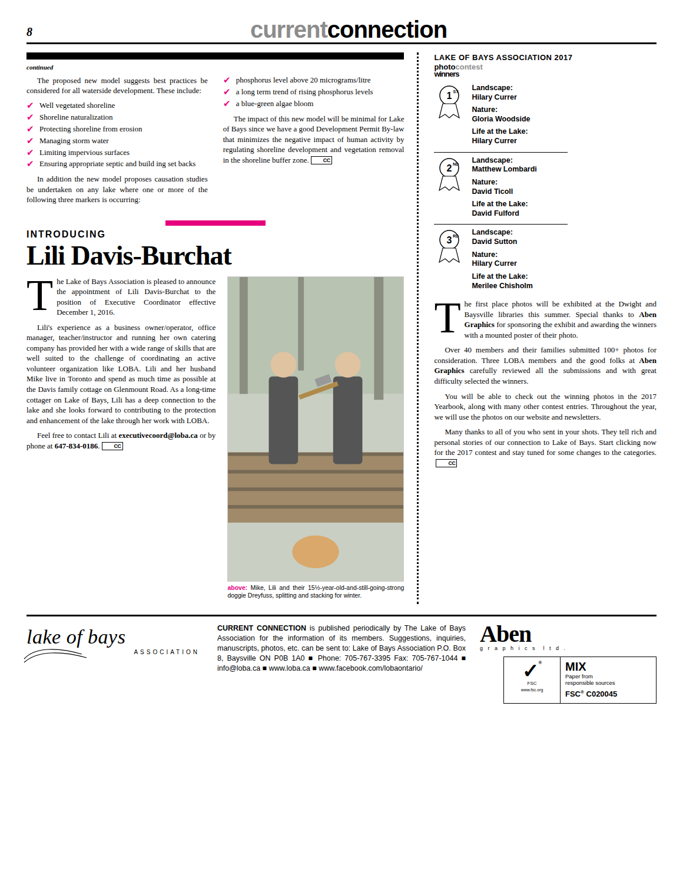8
current connection
continued
The proposed new model suggests best practices be considered for all waterside development. These include:
Well vegetated shoreline
Shoreline naturalization
Protecting shoreline from erosion
Managing storm water
Limiting impervious surfaces
Ensuring appropriate septic and build ing set backs
In addition the new model proposes causation studies be undertaken on any lake where one or more of the following three markers is occurring:
phosphorus level above 20 micrograms/litre
a long term trend of rising phosphorus levels
a blue-green algae bloom
The impact of this new model will be minimal for Lake of Bays since we have a good Development Permit By-law that minimizes the negative impact of human activity by regulating shoreline development and vegetation removal in the shoreline buffer zone.CC
INTRODUCING
Lili Davis-Burchat
The Lake of Bays Association is pleased to announce the appointment of Lili Davis-Burchat to the position of Executive Coordinator effective December 1, 2016.
Lili's experience as a business owner/operator, office manager, teacher/instructor and running her own catering company has provided her with a wide range of skills that are well suited to the challenge of coordinating an active volunteer organization like LOBA. Lili and her husband Mike live in Toronto and spend as much time as possible at the Davis family cottage on Glenmount Road. As a long-time cottager on Lake of Bays, Lili has a deep connection to the lake and she looks forward to contributing to the protection and enhancement of the lake through her work with LOBA.
Feel free to contact Lili at executivecoord@loba.ca or by phone at 647-834-0186.CC
above: Mike, Lili and their 15½-year-old-and-still-going-strong doggie Dreyfuss, splitting and stacking for winter.
LAKE OF BAYS ASSOCIATION 2017
photocontest
winners
1 ST
Landscape:
Hilary Currer
Nature:
Gloria Woodside
Life at the Lake:
Hilary Currer
2 ND
Landscape:
Matthew Lombardi
Nature:
David Ticoll
Life at the Lake:
David Fulford
3 RD
Landscape:
David Sutton
Nature:
Hilary Currer
Life at the Lake:
Merilee Chisholm
The first place photos will be exhibited at the Dwight and Baysville libraries this summer. Special thanks to Aben Graphics for sponsoring the exhibit and awarding the winners with a mounted poster of their photo.
Over 40 members and their families submitted 100+ photos for consideration. Three LOBA members and the good folks at Aben Graphics carefully reviewed all the submissions and with great difficulty selected the winners.
You will be able to check out the winning photos in the 2017 Yearbook, along with many other contest entries. Throughout the year, we will use the photos on our website and newsletters.
Many thanks to all of you who sent in your shots. They tell rich and personal stories of our connection to Lake of Bays. Start clicking now for the 2017 contest and stay tuned for some changes to the categories.CC
lake of bays
ASSOCIATION
CURRENT CONNECTION is published periodically by The Lake of Bays Association for the information of its members. Suggestions, inquiries, manuscripts, photos, etc. can be sent to: Lake of Bays Association P.O. Box 8, Baysville ON P0B 1A0 ■ Phone: 705-767-3395 Fax: 705-767-1044 ■ info@loba.ca ■ www.loba.ca ■ www.facebook.com/lobaontario/
Aben
g r a p h i c s l t d .
✓®
FSC
www.fsc.org
MIX
Paper from
responsible sources
FSC® C020045